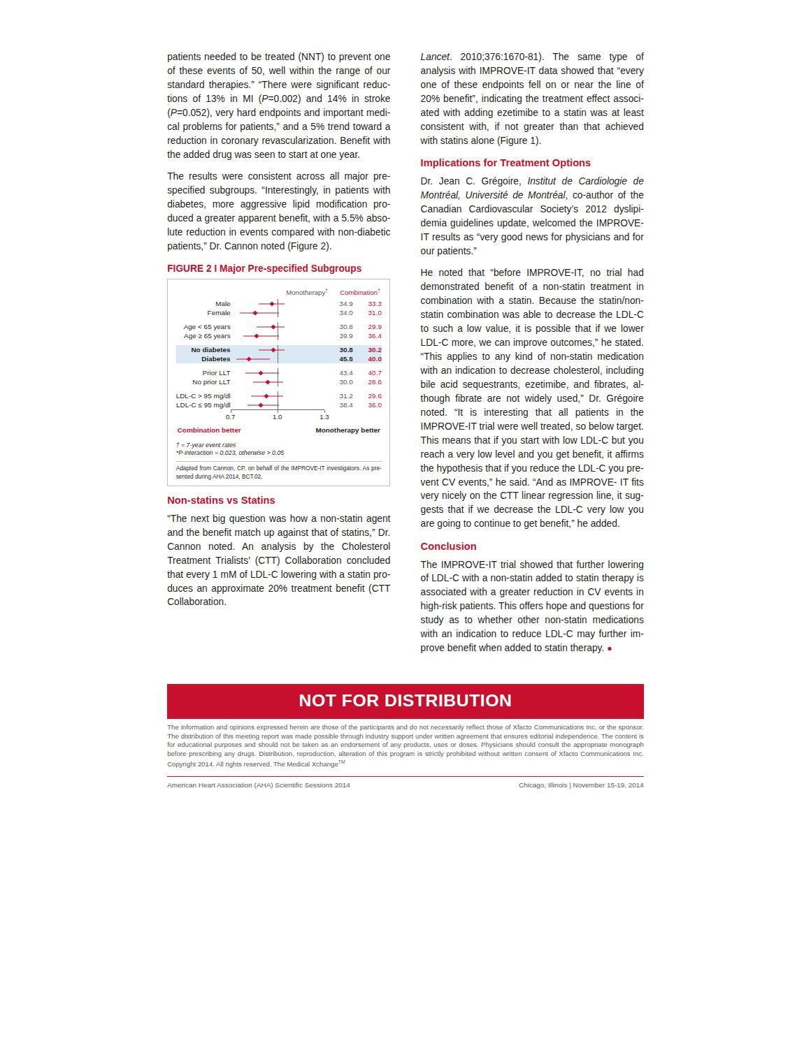patients needed to be treated (NNT) to prevent one of these events of 50, well within the range of our standard therapies.” “There were significant reductions of 13% in MI (P=0.002) and 14% in stroke (P=0.052), very hard endpoints and important medical problems for patients,” and a 5% trend toward a reduction in coronary revascularization. Benefit with the added drug was seen to start at one year.
The results were consistent across all major pre-specified subgroups. “Interestingly, in patients with diabetes, more aggressive lipid modification produced a greater apparent benefit, with a 5.5% absolute reduction in events compared with non-diabetic patients,” Dr. Cannon noted (Figure 2).
FIGURE 2 I Major Pre-specified Subgroups
Monotherapy† Combination†
| Male | | 34.9 | 33.3 |
| Female | | 34.0 | 31.0 |
| Age < 65 years | | 30.8 | 29.9 |
| Age ≥ 65 years | | 39.9 | 36.4 |
| No diabetes | | 30.8 | 30.2 |
| Diabetes | | 45.5 | 40.0 |
| Prior LLT | | 43.4 | 40.7 |
| No prior LLT | | 30.0 | 28.6 |
| LDL-C > 95 mg/dl | | 31.2 | 29.6 |
| LDL-C ≤ 95 mg/dl | | 38.4 | 36.0 |
| | 0.7 1.0 1.3 | | |
Combination better Monotherapy better
† = 7-year event rates
*P-interaction = 0.023, otherwise > 0.05
Adapted from Cannon, CP, on behalf of the IMPROVE-IT investigators. As presented during AHA 2014, BCT.02.
Non-statins vs Statins
“The next big question was how a non-statin agent and the benefit match up against that of statins,” Dr. Cannon noted. An analysis by the Cholesterol Treatment Trialists’ (CTT) Collaboration concluded that every 1 mM of LDL-C lowering with a statin produces an approximate 20% treatment benefit (CTT Collaboration.
Lancet. 2010;376:1670-81). The same type of analysis with IMPROVE-IT data showed that “every one of these endpoints fell on or near the line of 20% benefit”, indicating the treatment effect associated with adding ezetimibe to a statin was at least consistent with, if not greater than that achieved with statins alone (Figure 1).
Implications for Treatment Options
Dr. Jean C. Grégoire, Institut de Cardiologie de Montréal, Université de Montréal, co-author of the Canadian Cardiovascular Society’s 2012 dyslipidemia guidelines update, welcomed the IMPROVE-IT results as “very good news for physicians and for our patients.”
He noted that “before IMPROVE-IT, no trial had demonstrated benefit of a non-statin treatment in combination with a statin. Because the statin/non-statin combination was able to decrease the LDL-C to such a low value, it is possible that if we lower LDL-C more, we can improve outcomes,” he stated. “This applies to any kind of non-statin medication with an indication to decrease cholesterol, including bile acid sequestrants, ezetimibe, and fibrates, although fibrate are not widely used,” Dr. Grégoire noted. “It is interesting that all patients in the IMPROVE-IT trial were well treated, so below target. This means that if you start with low LDL-C but you reach a very low level and you get benefit, it affirms the hypothesis that if you reduce the LDL-C you prevent CV events,” he said. “And as IMPROVE- IT fits very nicely on the CTT linear regression line, it suggests that if we decrease the LDL-C very low you are going to continue to get benefit,” he added.
Conclusion
The IMPROVE-IT trial showed that further lowering of LDL-C with a non-statin added to statin therapy is associated with a greater reduction in CV events in high-risk patients. This offers hope and questions for study as to whether other non-statin medications with an indication to reduce LDL-C may further improve benefit when added to statin therapy. ●
NOT FOR DISTRIBUTION
The information and opinions expressed herein are those of the participants and do not necessarily reflect those of Xfacto Communications Inc. or the sponsor. The distribution of this meeting report was made possible through industry support under written agreement that ensures editorial independence. The content is for educational purposes and should not be taken as an endorsement of any products, uses or doses. Physicians should consult the appropriate monograph before prescribing any drugs. Distribution, reproduction, alteration of this program is strictly prohibited without written consent of Xfacto Communications Inc. Copyright 2014. All rights reserved. The Medical XchangeTM
American Heart Association (AHA) Scientific Sessions 2014 Chicago, Illinois | November 15-19, 2014